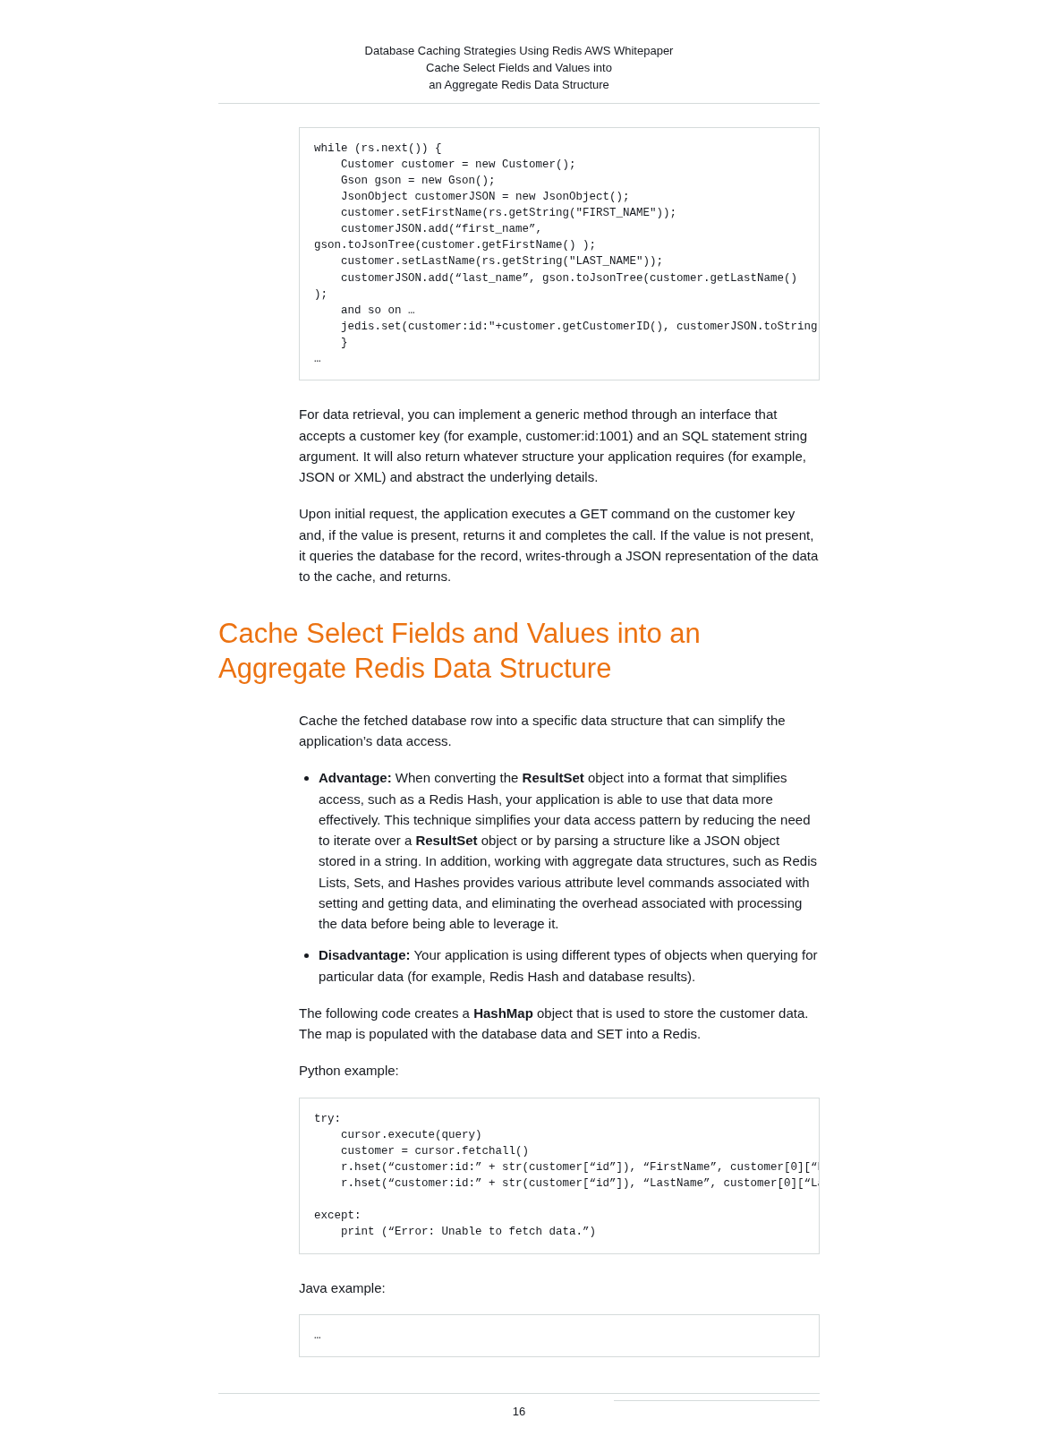Database Caching Strategies Using Redis AWS Whitepaper Cache Select Fields and Values into an Aggregate Redis Data Structure
while (rs.next()) {
    Customer customer = new Customer();
    Gson gson = new Gson();
    JsonObject customerJSON = new JsonObject();
    customer.setFirstName(rs.getString("FIRST_NAME"));
    customerJSON.add(“first_name”,
gson.toJsonTree(customer.getFirstName() );
    customer.setLastName(rs.getString("LAST_NAME"));
    customerJSON.add(“last_name”, gson.toJsonTree(customer.getLastName()
);
    and so on …
    jedis.set(customer:id:"+customer.getCustomerID(), customerJSON.toString() );
    }
…
For data retrieval, you can implement a generic method through an interface that accepts a customer key (for example, customer:id:1001) and an SQL statement string argument. It will also return whatever structure your application requires (for example, JSON or XML) and abstract the underlying details.
Upon initial request, the application executes a GET command on the customer key and, if the value is present, returns it and completes the call. If the value is not present, it queries the database for the record, writes-through a JSON representation of the data to the cache, and returns.
Cache Select Fields and Values into an Aggregate Redis Data Structure
Cache the fetched database row into a specific data structure that can simplify the application’s data access.
Advantage: When converting the ResultSet object into a format that simplifies access, such as a Redis Hash, your application is able to use that data more effectively. This technique simplifies your data access pattern by reducing the need to iterate over a ResultSet object or by parsing a structure like a JSON object stored in a string. In addition, working with aggregate data structures, such as Redis Lists, Sets, and Hashes provides various attribute level commands associated with setting and getting data, and eliminating the overhead associated with processing the data before being able to leverage it.
Disadvantage: Your application is using different types of objects when querying for particular data (for example, Redis Hash and database results).
The following code creates a HashMap object that is used to store the customer data. The map is populated with the database data and SET into a Redis.
Python example:
try:
    cursor.execute(query)
    customer = cursor.fetchall()
    r.hset(“customer:id:” + str(customer[“id”]), “FirstName”, customer[0][“FirstName”])
    r.hset(“customer:id:” + str(customer[“id”]), “LastName”, customer[0][“LastName”])

except:
    print (“Error: Unable to fetch data.”)
Java example:
…
16